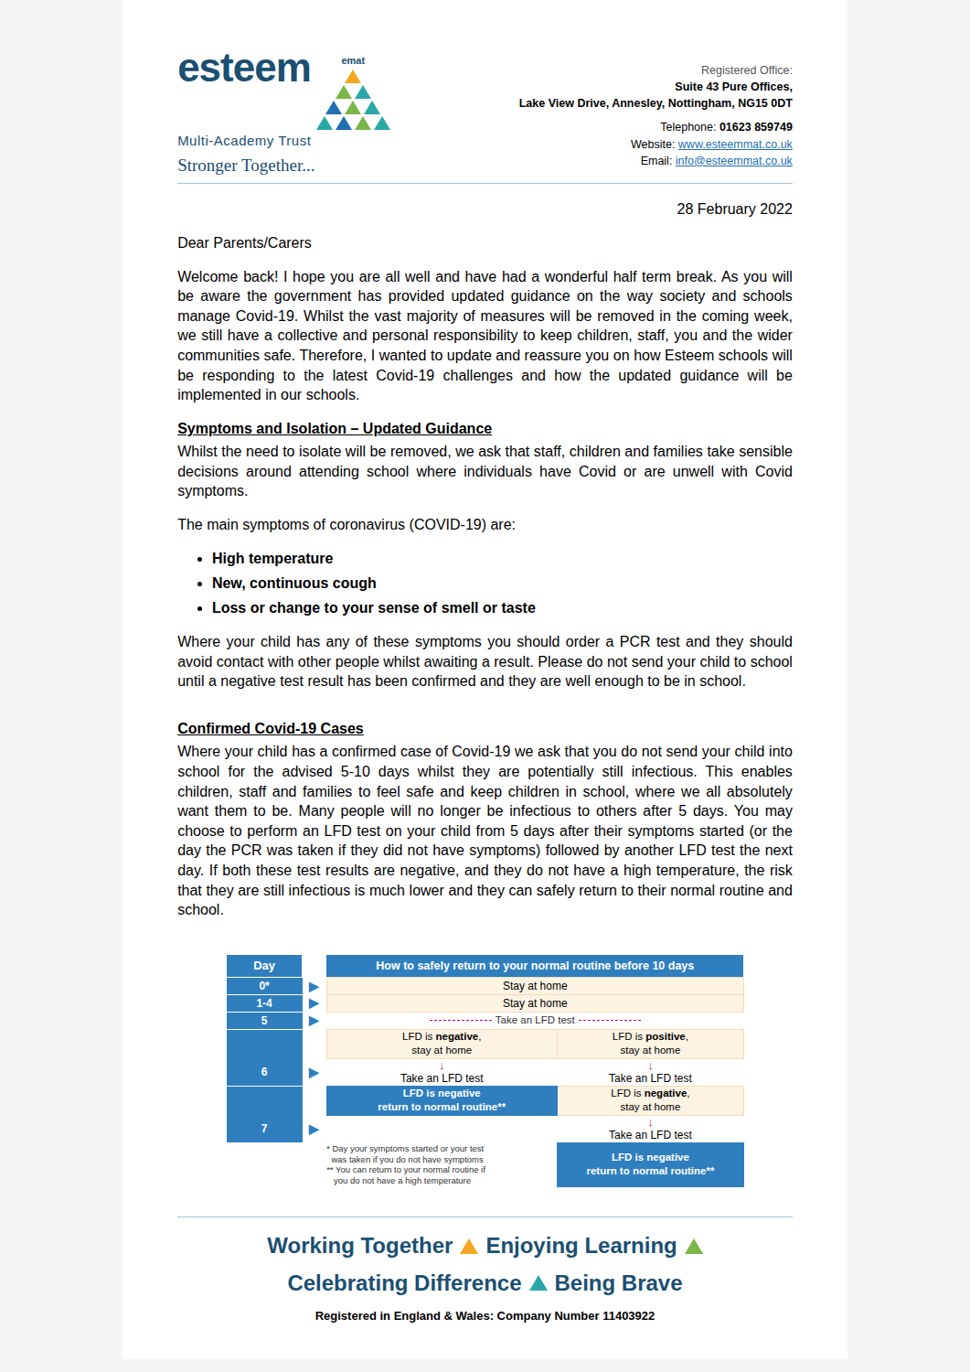esteem
emat
Multi-Academy Trust
Stronger Together...
Registered Office:
Suite 43 Pure Offices,
Lake View Drive, Annesley, Nottingham, NG15 0DT
Telephone: 01623 859749
Website: www.esteemmat.co.uk
Email: info@esteemmat.co.uk
28 February 2022
Dear Parents/Carers
Welcome back! I hope you are all well and have had a wonderful half term break. As you will be aware the government has provided updated guidance on the way society and schools manage Covid-19. Whilst the vast majority of measures will be removed in the coming week, we still have a collective and personal responsibility to keep children, staff, you and the wider communities safe. Therefore, I wanted to update and reassure you on how Esteem schools will be responding to the latest Covid-19 challenges and how the updated guidance will be implemented in our schools.
Symptoms and Isolation – Updated Guidance
Whilst the need to isolate will be removed, we ask that staff, children and families take sensible decisions around attending school where individuals have Covid or are unwell with Covid symptoms.
The main symptoms of coronavirus (COVID-19) are:
High temperature
New, continuous cough
Loss or change to your sense of smell or taste
Where your child has any of these symptoms you should order a PCR test and they should avoid contact with other people whilst awaiting a result. Please do not send your child to school until a negative test result has been confirmed and they are well enough to be in school.
Confirmed Covid-19 Cases
Where your child has a confirmed case of Covid-19 we ask that you do not send your child into school for the advised 5-10 days whilst they are potentially still infectious. This enables children, staff and families to feel safe and keep children in school, where we all absolutely want them to be. Many people will no longer be infectious to others after 5 days. You may choose to perform an LFD test on your child from 5 days after their symptoms started (or the day the PCR was taken if they did not have symptoms) followed by another LFD test the next day. If both these test results are negative, and they do not have a high temperature, the risk that they are still infectious is much lower and they can safely return to their normal routine and school.
| Day | | How to safely return to your normal routine before 10 days |
| 0* | ▶ | Stay at home |
| 1-4 | ▶ | Stay at home |
| 5 | ▶ | Take an LFD test |
| | | LFD is negative , stay at home | LFD is positive , stay at home |
| 6 | ▶ | ↓ Take an LFD test | ↓ Take an LFD test |
| | | LFD is negative return to normal routine** | LFD is negative , stay at home |
| 7 | ▶ | | ↓ Take an LFD test |
| | | * Day your symptoms started or your test was taken if you do not have symptoms ** You can return to your normal routine if you do not have a high temperature | LFD is negative return to normal routine** |
Working Together Enjoying Learning Celebrating Difference Being Brave
Registered in England & Wales: Company Number 11403922